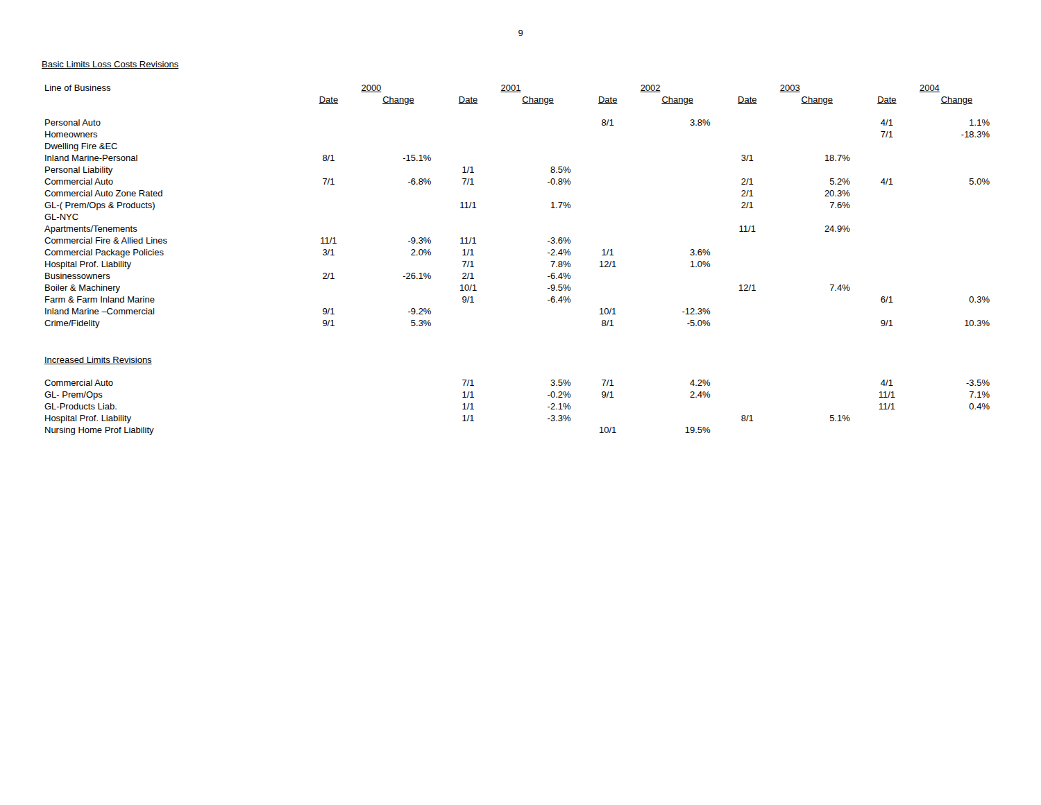9
Basic Limits Loss Costs Revisions
| Line of Business | 2000 | 2001 | 2002 | 2003 | 2004 |
| --- | --- | --- | --- | --- | --- |
| | Date | Change | Date | Change | Date | Change | Date | Change | Date | Change |
| Personal Auto | | | | | 8/1 | 3.8% | | | 4/1 | 1.1% |
| Homeowners | | | | | | | | | 7/1 | -18.3% |
| Dwelling Fire &EC | | | | | | | | | | |
| Inland Marine-Personal | 8/1 | -15.1% | | | | | 3/1 | 18.7% | | |
| Personal Liability | | | 1/1 | 8.5% | | | | | | |
| Commercial Auto | 7/1 | -6.8% | 7/1 | -0.8% | | | 2/1 | 5.2% | 4/1 | 5.0% |
| Commercial Auto Zone Rated | | | | | | | 2/1 | 20.3% | | |
| GL-( Prem/Ops & Products) | | | 11/1 | 1.7% | | | 2/1 | 7.6% | | |
| GL-NYC | | | | | | | | | | |
| Apartments/Tenements | | | | | | | 11/1 | 24.9% | | |
| Commercial Fire & Allied Lines | 11/1 | -9.3% | 11/1 | -3.6% | | | | | | |
| Commercial Package Policies | 3/1 | 2.0% | 1/1 | -2.4% | 1/1 | 3.6% | | | | |
| Hospital Prof. Liability | | | 7/1 | 7.8% | 12/1 | 1.0% | | | | |
| Businessowners | 2/1 | -26.1% | 2/1 | -6.4% | | | | | | |
| Boiler & Machinery | | | 10/1 | -9.5% | | | 12/1 | 7.4% | | |
| Farm & Farm Inland Marine | | | 9/1 | -6.4% | | | | | 6/1 | 0.3% |
| Inland Marine –Commercial | 9/1 | -9.2% | | | 10/1 | -12.3% | | | | |
| Crime/Fidelity | 9/1 | 5.3% | | | 8/1 | -5.0% | | | 9/1 | 10.3% |
| Increased Limits Revisions | | | | | | | | | | |
| Commercial Auto | | | 7/1 | 3.5% | 7/1 | 4.2% | | | 4/1 | -3.5% |
| GL- Prem/Ops | | | 1/1 | -0.2% | 9/1 | 2.4% | | | 11/1 | 7.1% |
| GL-Products Liab. | | | 1/1 | -2.1% | | | | | 11/1 | 0.4% |
| Hospital Prof. Liability | | | 1/1 | -3.3% | | | 8/1 | 5.1% | | |
| Nursing Home Prof Liability | | | | | 10/1 | 19.5% | | | | |